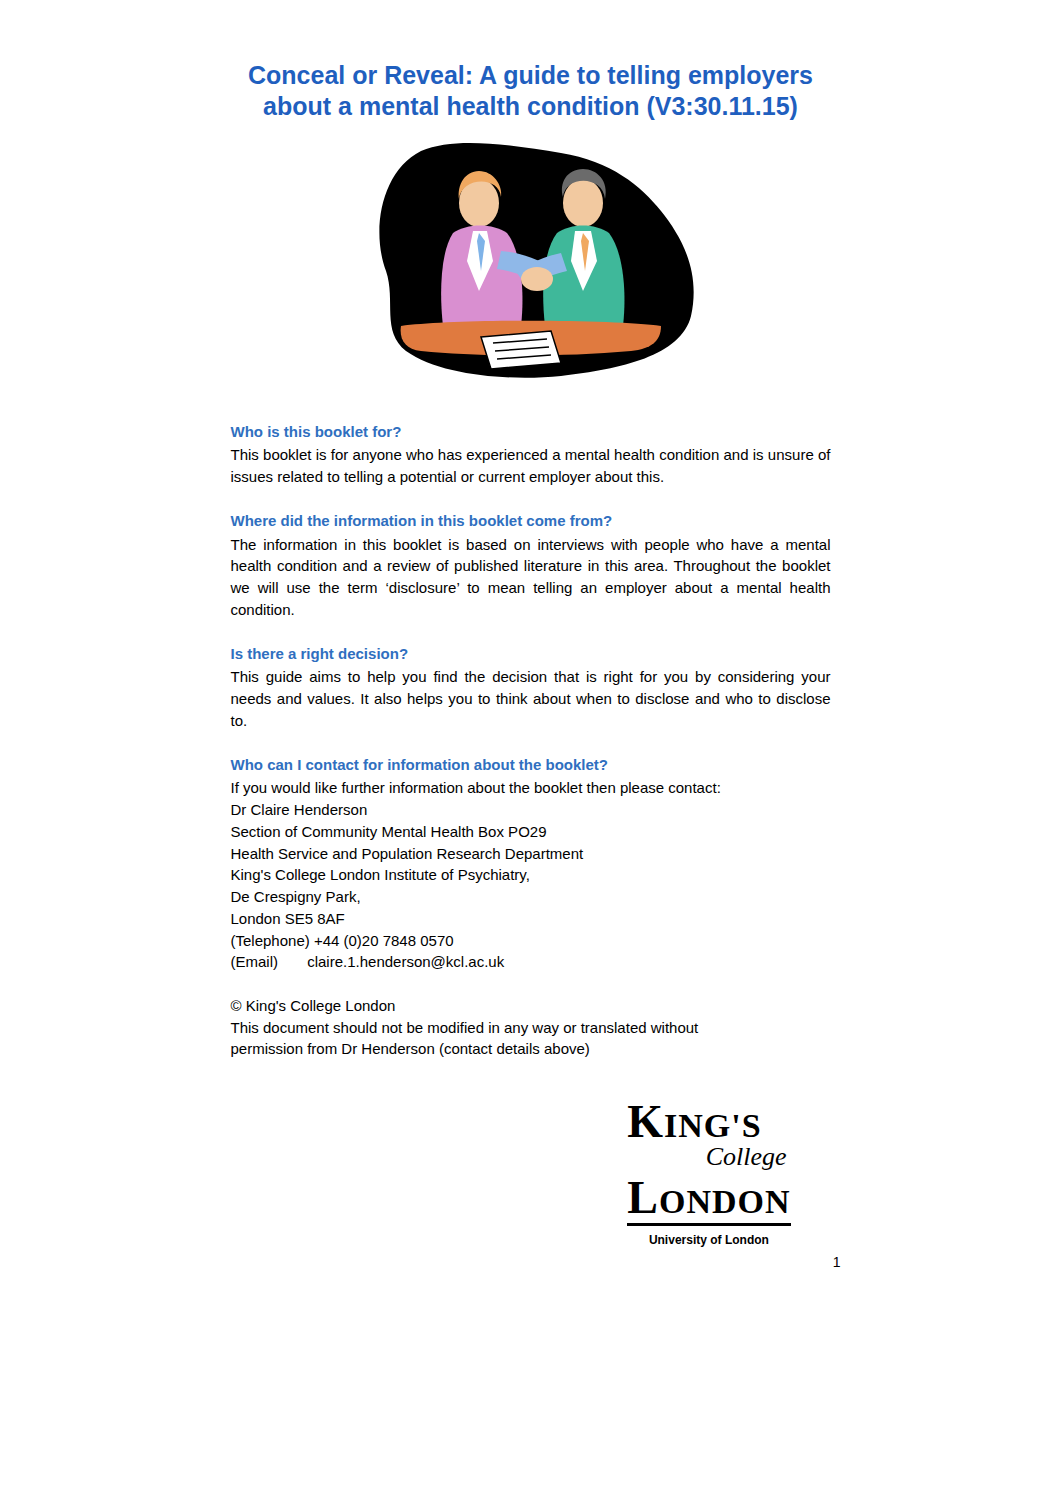Conceal or Reveal: A guide to telling employers
about a mental health condition (V3:30.11.15)
Two people shaking hands across a desk
Who is this booklet for?
This booklet is for anyone who has experienced a mental health condition and is unsure of issues related to telling a potential or current employer about this.
Where did the information in this booklet come from?
The information in this booklet is based on interviews with people who have a mental health condition and a review of published literature in this area. Throughout the booklet we will use the term ‘disclosure’ to mean telling an employer about a mental health condition.
Is there a right decision?
This guide aims to help you find the decision that is right for you by considering your needs and values. It also helps you to think about when to disclose and who to disclose to.
Who can I contact for information about the booklet?
If you would like further information about the booklet then please contact:
Dr Claire Henderson
Section of Community Mental Health Box PO29
Health Service and Population Research Department
King's College London Institute of Psychiatry,
De Crespigny Park,
London SE5 8AF
(Telephone) +44 (0)20 7848 0570
(Email) claire.1.henderson@kcl.ac.uk
© King's College London
This document should not be modified in any way or translated without
permission from Dr Henderson (contact details above)
KING'S
College
LONDON
University of London
1